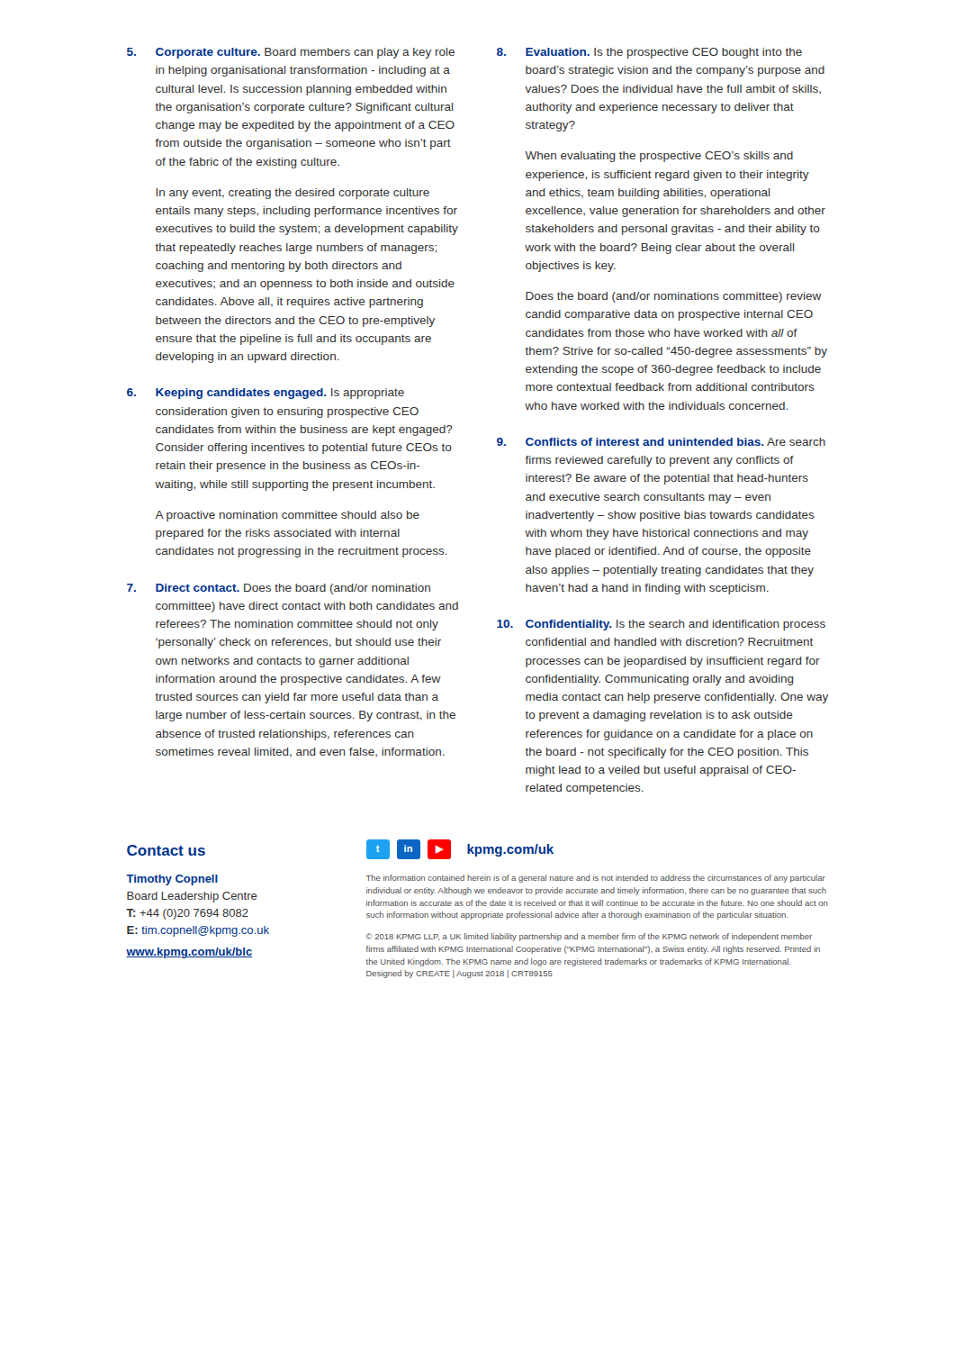5.
Corporate culture. Board members can play a key role in helping organisational transformation - including at a cultural level. Is succession planning embedded within the organisation’s corporate culture? Significant cultural change may be expedited by the appointment of a CEO from outside the organisation – someone who isn’t part of the fabric of the existing culture.
In any event, creating the desired corporate culture entails many steps, including performance incentives for executives to build the system; a development capability that repeatedly reaches large numbers of managers; coaching and mentoring by both directors and executives; and an openness to both inside and outside candidates. Above all, it requires active partnering between the directors and the CEO to pre-emptively ensure that the pipeline is full and its occupants are developing in an upward direction.
6.
Keeping candidates engaged. Is appropriate consideration given to ensuring prospective CEO candidates from within the business are kept engaged? Consider offering incentives to potential future CEOs to retain their presence in the business as CEOs-in-waiting, while still supporting the present incumbent.
A proactive nomination committee should also be prepared for the risks associated with internal candidates not progressing in the recruitment process.
7.
Direct contact. Does the board (and/or nomination committee) have direct contact with both candidates and referees? The nomination committee should not only ‘personally’ check on references, but should use their own networks and contacts to garner additional information around the prospective candidates. A few trusted sources can yield far more useful data than a large number of less-certain sources. By contrast, in the absence of trusted relationships, references can sometimes reveal limited, and even false, information.
8.
Evaluation. Is the prospective CEO bought into the board’s strategic vision and the company’s purpose and values? Does the individual have the full ambit of skills, authority and experience necessary to deliver that strategy?
When evaluating the prospective CEO’s skills and experience, is sufficient regard given to their integrity and ethics, team building abilities, operational excellence, value generation for shareholders and other stakeholders and personal gravitas - and their ability to work with the board? Being clear about the overall objectives is key.
Does the board (and/or nominations committee) review candid comparative data on prospective internal CEO candidates from those who have worked with all of them? Strive for so-called “450-degree assessments” by extending the scope of 360-degree feedback to include more contextual feedback from additional contributors who have worked with the individuals concerned.
9.
Conflicts of interest and unintended bias. Are search firms reviewed carefully to prevent any conflicts of interest? Be aware of the potential that head-hunters and executive search consultants may – even inadvertently – show positive bias towards candidates with whom they have historical connections and may have placed or identified. And of course, the opposite also applies – potentially treating candidates that they haven’t had a hand in finding with scepticism.
10.
Confidentiality. Is the search and identification process confidential and handled with discretion? Recruitment processes can be jeopardised by insufficient regard for confidentiality. Communicating orally and avoiding media contact can help preserve confidentially. One way to prevent a damaging revelation is to ask outside references for guidance on a candidate for a place on the board - not specifically for the CEO position. This might lead to a veiled but useful appraisal of CEO-related competencies.
Contact us
Timothy Copnell
Board Leadership Centre
T: +44 (0)20 7694 8082
E: tim.copnell@kpmg.co.uk
www.kpmg.com/uk/blc
t in ▶ kpmg.com/uk
The information contained herein is of a general nature and is not intended to address the circumstances of any particular individual or entity. Although we endeavor to provide accurate and timely information, there can be no guarantee that such information is accurate as of the date it is received or that it will continue to be accurate in the future. No one should act on such information without appropriate professional advice after a thorough examination of the particular situation.
© 2018 KPMG LLP, a UK limited liability partnership and a member firm of the KPMG network of independent member firms affiliated with KPMG International Cooperative ("KPMG International"), a Swiss entity. All rights reserved. Printed in the United Kingdom. The KPMG name and logo are registered trademarks or trademarks of KPMG International. Designed by CREATE | August 2018 | CRT89155